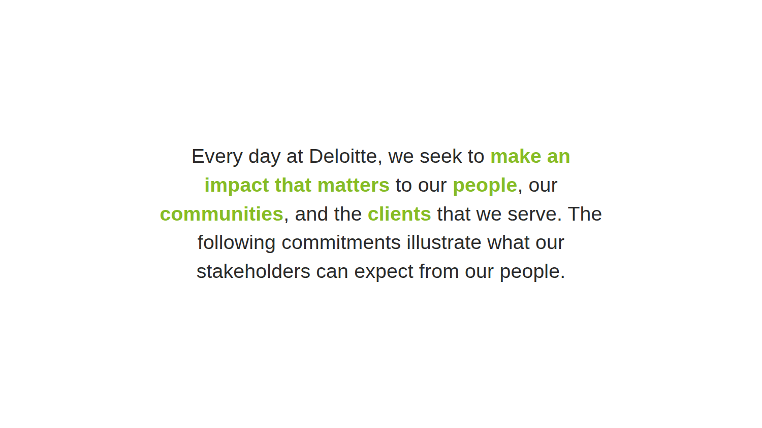Every day at Deloitte, we seek to make an impact that matters to our people, our communities, and the clients that we serve. The following commitments illustrate what our stakeholders can expect from our people.